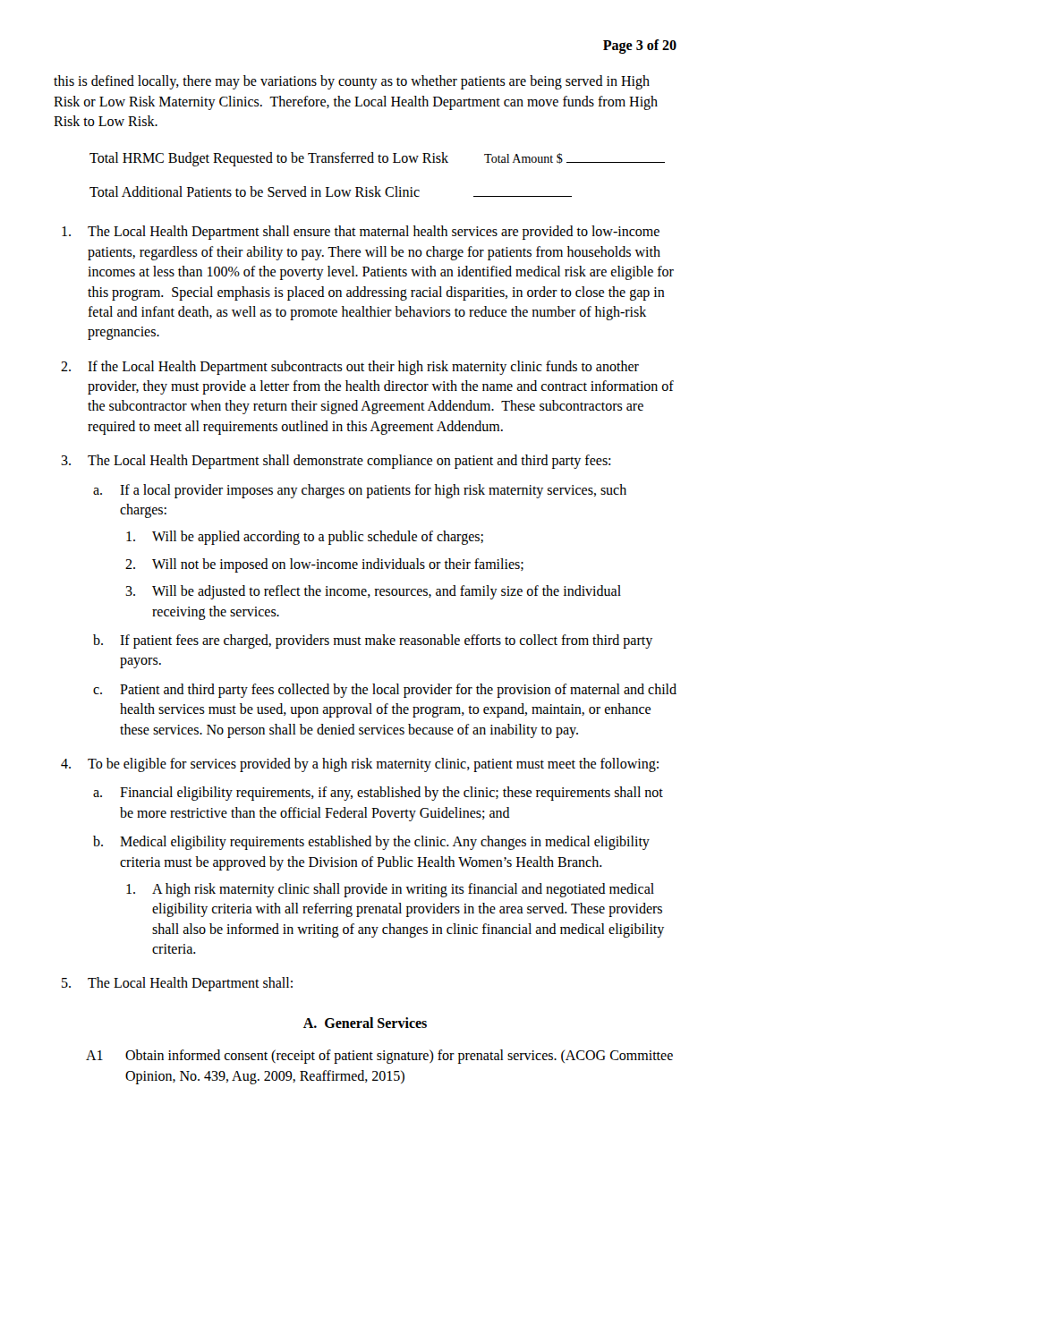Page 3 of 20
this is defined locally, there may be variations by county as to whether patients are being served in High Risk or Low Risk Maternity Clinics. Therefore, the Local Health Department can move funds from High Risk to Low Risk.
Total HRMC Budget Requested to be Transferred to Low Risk Total Amount $
Total Additional Patients to be Served in Low Risk Clinic
The Local Health Department shall ensure that maternal health services are provided to low-income patients, regardless of their ability to pay. There will be no charge for patients from households with incomes at less than 100% of the poverty level. Patients with an identified medical risk are eligible for this program. Special emphasis is placed on addressing racial disparities, in order to close the gap in fetal and infant death, as well as to promote healthier behaviors to reduce the number of high-risk pregnancies.
If the Local Health Department subcontracts out their high risk maternity clinic funds to another provider, they must provide a letter from the health director with the name and contract information of the subcontractor when they return their signed Agreement Addendum. These subcontractors are required to meet all requirements outlined in this Agreement Addendum.
The Local Health Department shall demonstrate compliance on patient and third party fees:
If a local provider imposes any charges on patients for high risk maternity services, such charges:
Will be applied according to a public schedule of charges;
Will not be imposed on low-income individuals or their families;
Will be adjusted to reflect the income, resources, and family size of the individual receiving the services.
If patient fees are charged, providers must make reasonable efforts to collect from third party payors.
Patient and third party fees collected by the local provider for the provision of maternal and child health services must be used, upon approval of the program, to expand, maintain, or enhance these services. No person shall be denied services because of an inability to pay.
To be eligible for services provided by a high risk maternity clinic, patient must meet the following:
Financial eligibility requirements, if any, established by the clinic; these requirements shall not be more restrictive than the official Federal Poverty Guidelines; and
Medical eligibility requirements established by the clinic. Any changes in medical eligibility criteria must be approved by the Division of Public Health Women’s Health Branch.
A high risk maternity clinic shall provide in writing its financial and negotiated medical eligibility criteria with all referring prenatal providers in the area served. These providers shall also be informed in writing of any changes in clinic financial and medical eligibility criteria.
The Local Health Department shall:
A. General Services
A1
Obtain informed consent (receipt of patient signature) for prenatal services. (ACOG Committee Opinion, No. 439, Aug. 2009, Reaffirmed, 2015)